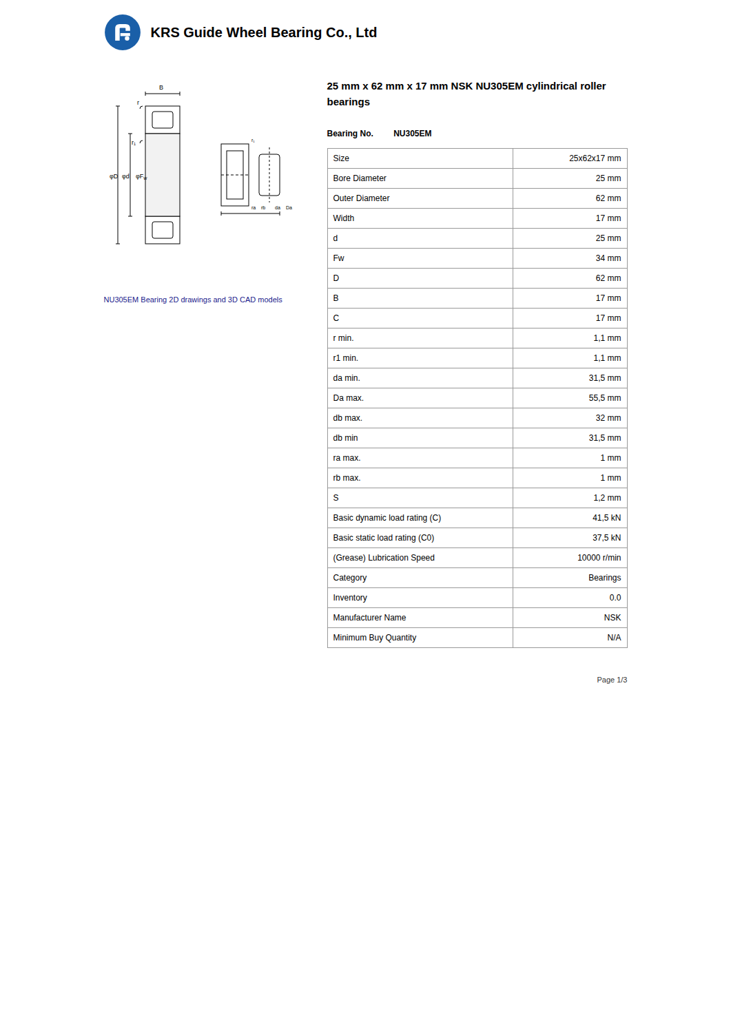KRS Guide Wheel Bearing Co., Ltd
B r r₁ φD φd φFw ra rb da Da r₁
NU305EM Bearing 2D drawings and 3D CAD models
25 mm x 62 mm x 17 mm NSK NU305EM cylindrical roller bearings
Bearing No. NU305EM
| Size | 25x62x17 mm |
| Bore Diameter | 25 mm |
| Outer Diameter | 62 mm |
| Width | 17 mm |
| d | 25 mm |
| Fw | 34 mm |
| D | 62 mm |
| B | 17 mm |
| C | 17 mm |
| r min. | 1,1 mm |
| r1 min. | 1,1 mm |
| da min. | 31,5 mm |
| Da max. | 55,5 mm |
| db max. | 32 mm |
| db min | 31,5 mm |
| ra max. | 1 mm |
| rb max. | 1 mm |
| S | 1,2 mm |
| Basic dynamic load rating (C) | 41,5 kN |
| Basic static load rating (C0) | 37,5 kN |
| (Grease) Lubrication Speed | 10000 r/min |
| Category | Bearings |
| Inventory | 0.0 |
| Manufacturer Name | NSK |
| Minimum Buy Quantity | N/A |
Page 1/3